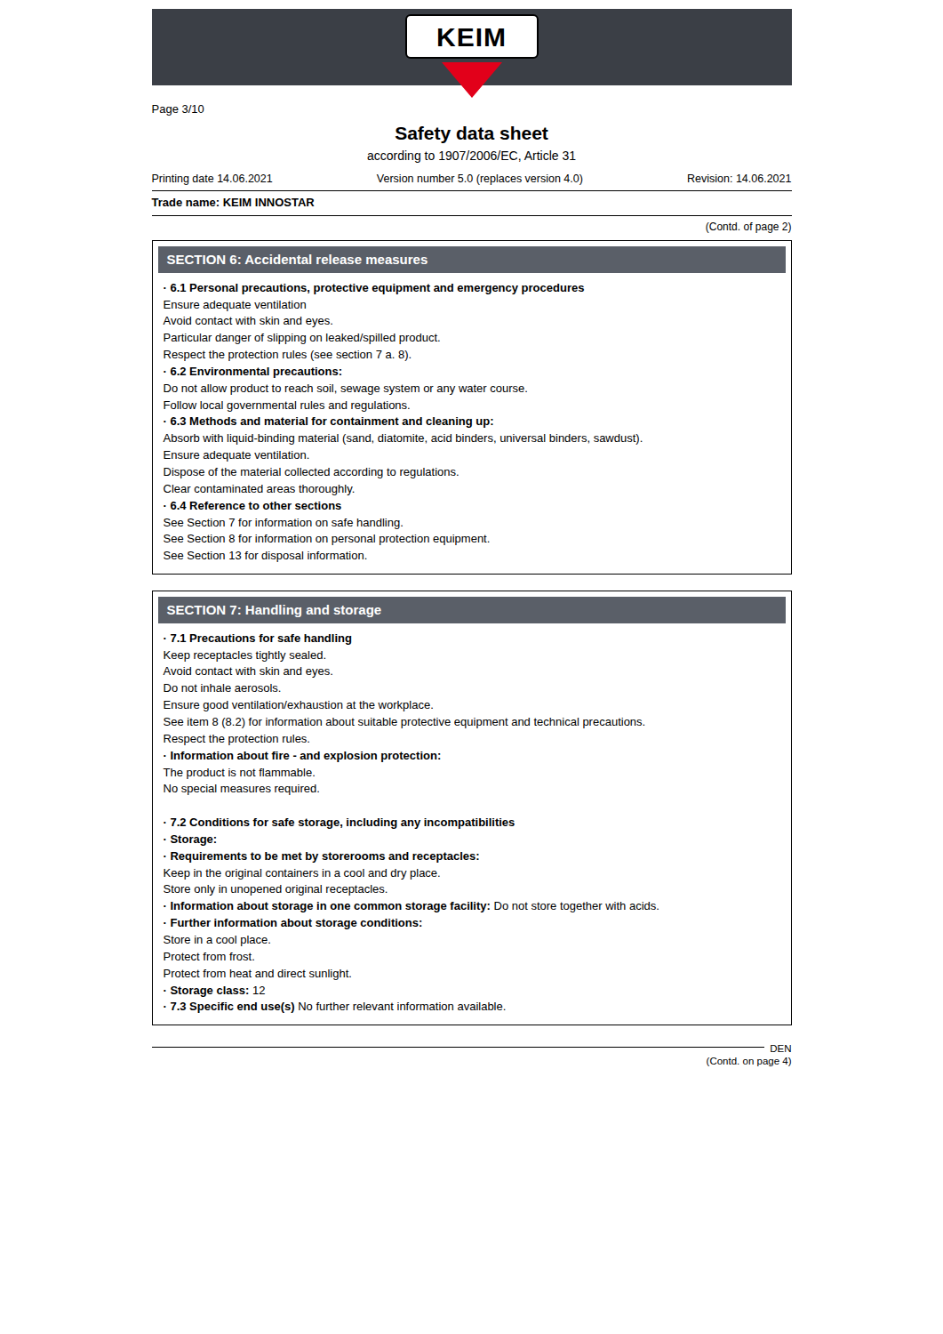KEIM
Page 3/10
Safety data sheet
according to 1907/2006/EC, Article 31
Printing date 14.06.2021 Version number 5.0 (replaces version 4.0) Revision: 14.06.2021
Trade name: KEIM INNOSTAR
(Contd. of page 2)
SECTION 6: Accidental release measures
· 6.1 Personal precautions, protective equipment and emergency procedures
Ensure adequate ventilation
Avoid contact with skin and eyes.
Particular danger of slipping on leaked/spilled product.
Respect the protection rules (see section 7 a. 8).
· 6.2 Environmental precautions:
Do not allow product to reach soil, sewage system or any water course.
Follow local governmental rules and regulations.
· 6.3 Methods and material for containment and cleaning up:
Absorb with liquid-binding material (sand, diatomite, acid binders, universal binders, sawdust).
Ensure adequate ventilation.
Dispose of the material collected according to regulations.
Clear contaminated areas thoroughly.
· 6.4 Reference to other sections
See Section 7 for information on safe handling.
See Section 8 for information on personal protection equipment.
See Section 13 for disposal information.
SECTION 7: Handling and storage
· 7.1 Precautions for safe handling
Keep receptacles tightly sealed.
Avoid contact with skin and eyes.
Do not inhale aerosols.
Ensure good ventilation/exhaustion at the workplace.
See item 8 (8.2) for information about suitable protective equipment and technical precautions.
Respect the protection rules.
· Information about fire - and explosion protection:
The product is not flammable.
No special measures required.
· 7.2 Conditions for safe storage, including any incompatibilities
· Storage:
· Requirements to be met by storerooms and receptacles:
Keep in the original containers in a cool and dry place.
Store only in unopened original receptacles.
· Information about storage in one common storage facility: Do not store together with acids.
· Further information about storage conditions:
Store in a cool place.
Protect from frost.
Protect from heat and direct sunlight.
· Storage class: 12
· 7.3 Specific end use(s) No further relevant information available.
DEN
(Contd. on page 4)